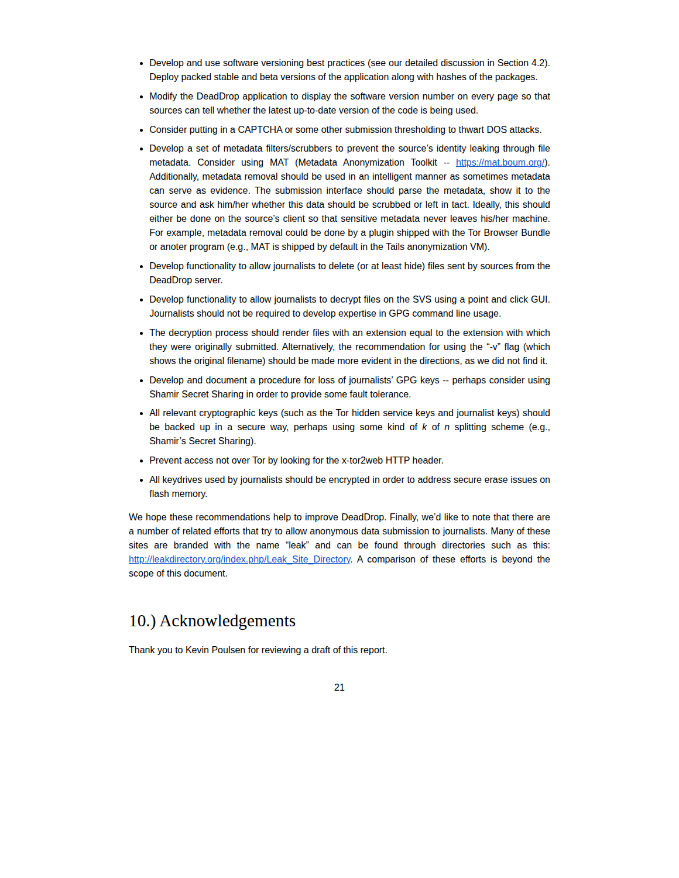Develop and use software versioning best practices (see our detailed discussion in Section 4.2). Deploy packed stable and beta versions of the application along with hashes of the packages.
Modify the DeadDrop application to display the software version number on every page so that sources can tell whether the latest up-to-date version of the code is being used.
Consider putting in a CAPTCHA or some other submission thresholding to thwart DOS attacks.
Develop a set of metadata filters/scrubbers to prevent the source’s identity leaking through file metadata. Consider using MAT (Metadata Anonymization Toolkit -- https://mat.boum.org/). Additionally, metadata removal should be used in an intelligent manner as sometimes metadata can serve as evidence. The submission interface should parse the metadata, show it to the source and ask him/her whether this data should be scrubbed or left in tact. Ideally, this should either be done on the source’s client so that sensitive metadata never leaves his/her machine. For example, metadata removal could be done by a plugin shipped with the Tor Browser Bundle or anoter program (e.g., MAT is shipped by default in the Tails anonymization VM).
Develop functionality to allow journalists to delete (or at least hide) files sent by sources from the DeadDrop server.
Develop functionality to allow journalists to decrypt files on the SVS using a point and click GUI. Journalists should not be required to develop expertise in GPG command line usage.
The decryption process should render files with an extension equal to the extension with which they were originally submitted. Alternatively, the recommendation for using the “-v” flag (which shows the original filename) should be made more evident in the directions, as we did not find it.
Develop and document a procedure for loss of journalists’ GPG keys -- perhaps consider using Shamir Secret Sharing in order to provide some fault tolerance.
All relevant cryptographic keys (such as the Tor hidden service keys and journalist keys) should be backed up in a secure way, perhaps using some kind of k of n splitting scheme (e.g., Shamir’s Secret Sharing).
Prevent access not over Tor by looking for the x-tor2web HTTP header.
All keydrives used by journalists should be encrypted in order to address secure erase issues on flash memory.
We hope these recommendations help to improve DeadDrop. Finally, we’d like to note that there are a number of related efforts that try to allow anonymous data submission to journalists. Many of these sites are branded with the name “leak” and can be found through directories such as this: http://leakdirectory.org/index.php/Leak_Site_Directory. A comparison of these efforts is beyond the scope of this document.
10.) Acknowledgements
Thank you to Kevin Poulsen for reviewing a draft of this report.
21